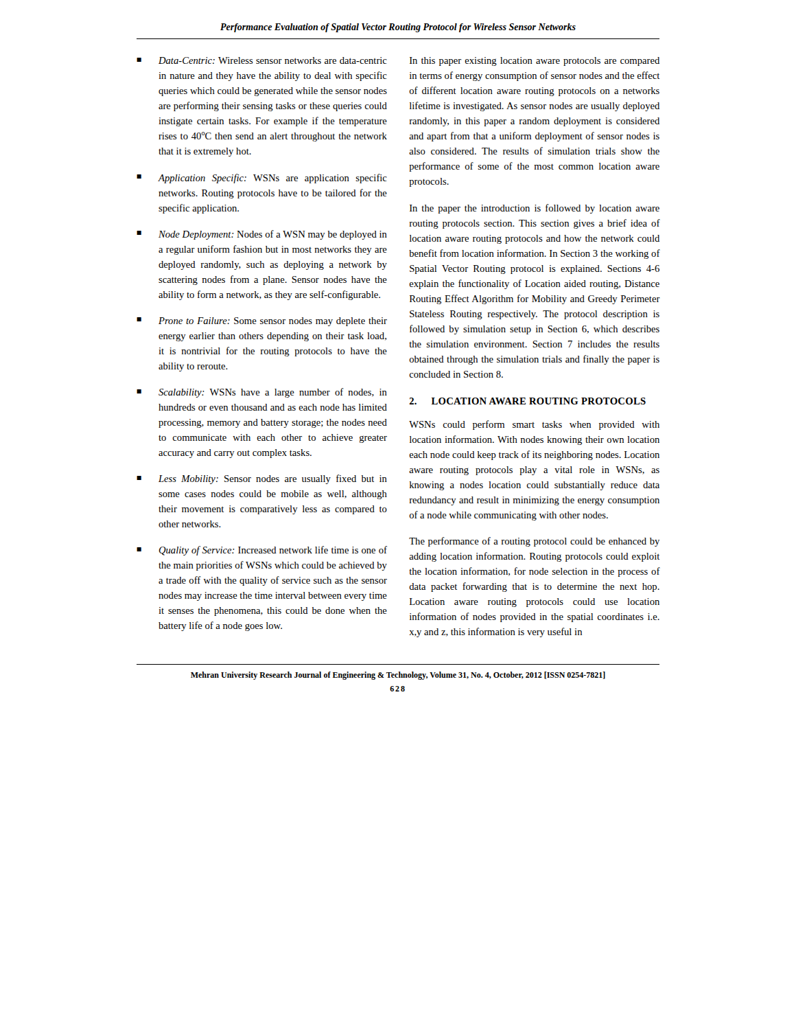Performance Evaluation of Spatial Vector Routing Protocol for Wireless Sensor Networks
Data-Centric: Wireless sensor networks are data-centric in nature and they have the ability to deal with specific queries which could be generated while the sensor nodes are performing their sensing tasks or these queries could instigate certain tasks. For example if the temperature rises to 40oC then send an alert throughout the network that it is extremely hot.
Application Specific: WSNs are application specific networks. Routing protocols have to be tailored for the specific application.
Node Deployment: Nodes of a WSN may be deployed in a regular uniform fashion but in most networks they are deployed randomly, such as deploying a network by scattering nodes from a plane. Sensor nodes have the ability to form a network, as they are self-configurable.
Prone to Failure: Some sensor nodes may deplete their energy earlier than others depending on their task load, it is nontrivial for the routing protocols to have the ability to reroute.
Scalability: WSNs have a large number of nodes, in hundreds or even thousand and as each node has limited processing, memory and battery storage; the nodes need to communicate with each other to achieve greater accuracy and carry out complex tasks.
Less Mobility: Sensor nodes are usually fixed but in some cases nodes could be mobile as well, although their movement is comparatively less as compared to other networks.
Quality of Service: Increased network life time is one of the main priorities of WSNs which could be achieved by a trade off with the quality of service such as the sensor nodes may increase the time interval between every time it senses the phenomena, this could be done when the battery life of a node goes low.
In this paper existing location aware protocols are compared in terms of energy consumption of sensor nodes and the effect of different location aware routing protocols on a networks lifetime is investigated. As sensor nodes are usually deployed randomly, in this paper a random deployment is considered and apart from that a uniform deployment of sensor nodes is also considered. The results of simulation trials show the performance of some of the most common location aware protocols.
In the paper the introduction is followed by location aware routing protocols section. This section gives a brief idea of location aware routing protocols and how the network could benefit from location information. In Section 3 the working of Spatial Vector Routing protocol is explained. Sections 4-6 explain the functionality of Location aided routing, Distance Routing Effect Algorithm for Mobility and Greedy Perimeter Stateless Routing respectively. The protocol description is followed by simulation setup in Section 6, which describes the simulation environment. Section 7 includes the results obtained through the simulation trials and finally the paper is concluded in Section 8.
2. LOCATION AWARE ROUTING PROTOCOLS
WSNs could perform smart tasks when provided with location information. With nodes knowing their own location each node could keep track of its neighboring nodes. Location aware routing protocols play a vital role in WSNs, as knowing a nodes location could substantially reduce data redundancy and result in minimizing the energy consumption of a node while communicating with other nodes.
The performance of a routing protocol could be enhanced by adding location information. Routing protocols could exploit the location information, for node selection in the process of data packet forwarding that is to determine the next hop. Location aware routing protocols could use location information of nodes provided in the spatial coordinates i.e. x,y and z, this information is very useful in
Mehran University Research Journal of Engineering & Technology, Volume 31, No. 4, October, 2012 [ISSN 0254-7821] 628